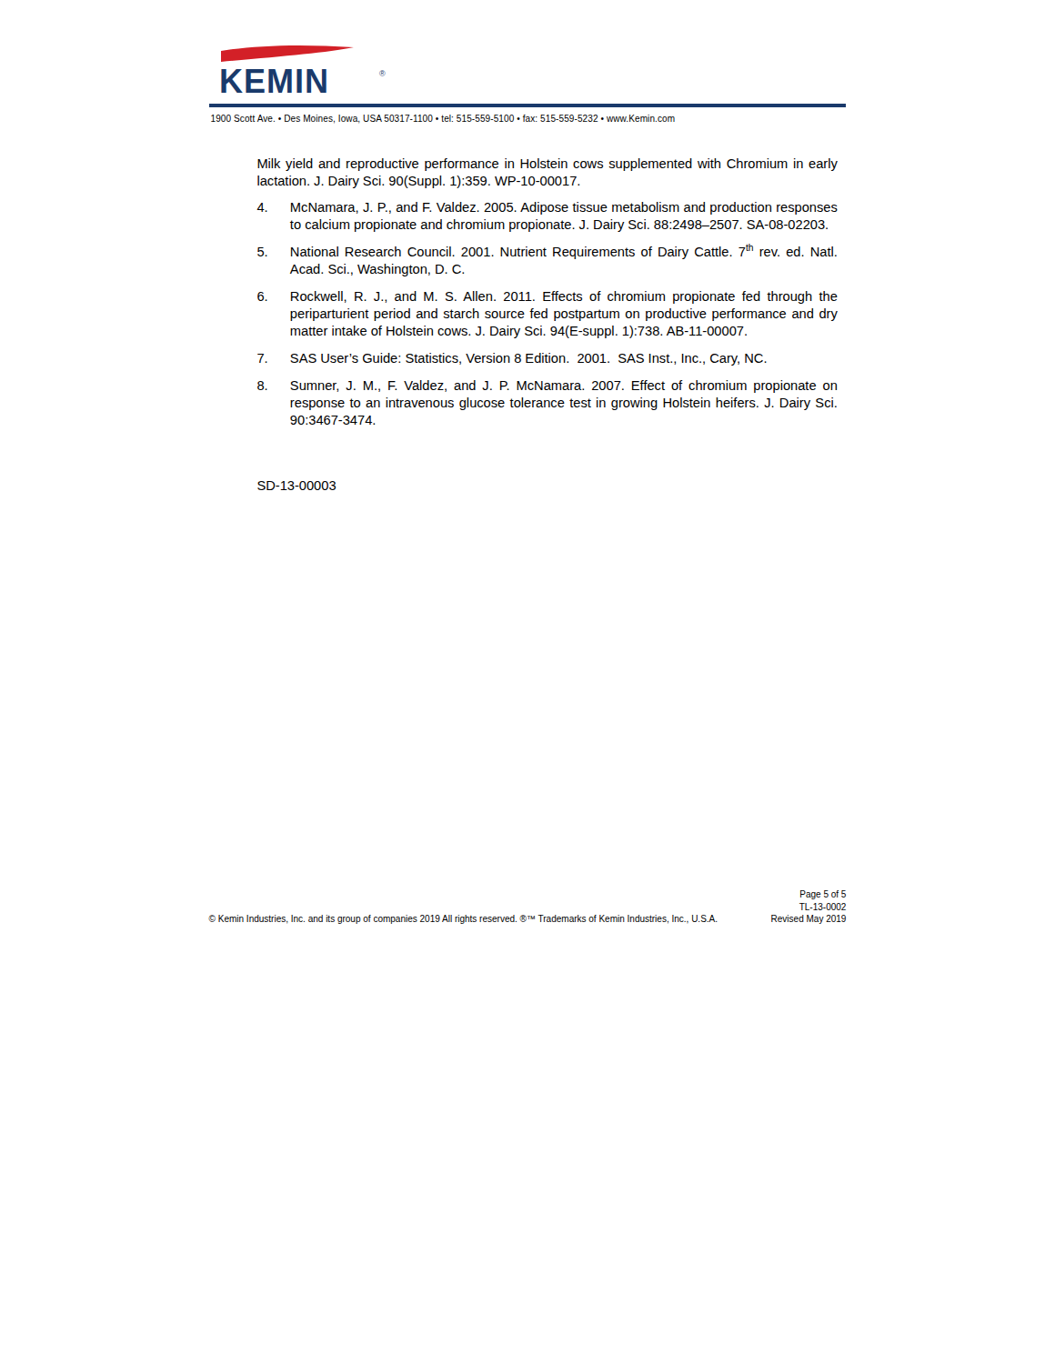KEMIN ®
1900 Scott Ave. • Des Moines, Iowa, USA 50317-1100 • tel: 515-559-5100 • fax: 515-559-5232 • www.Kemin.com
Milk yield and reproductive performance in Holstein cows supplemented with Chromium in early lactation. J. Dairy Sci. 90(Suppl. 1):359. WP-10-00017.
McNamara, J. P., and F. Valdez. 2005. Adipose tissue metabolism and production responses to calcium propionate and chromium propionate. J. Dairy Sci. 88:2498–2507. SA-08-02203.
National Research Council. 2001. Nutrient Requirements of Dairy Cattle. 7th rev. ed. Natl. Acad. Sci., Washington, D. C.
Rockwell, R. J., and M. S. Allen. 2011. Effects of chromium propionate fed through the periparturient period and starch source fed postpartum on productive performance and dry matter intake of Holstein cows. J. Dairy Sci. 94(E-suppl. 1):738. AB-11-00007.
SAS User’s Guide: Statistics, Version 8 Edition. 2001. SAS Inst., Inc., Cary, NC.
Sumner, J. M., F. Valdez, and J. P. McNamara. 2007. Effect of chromium propionate on response to an intravenous glucose tolerance test in growing Holstein heifers. J. Dairy Sci. 90:3467-3474.
SD-13-00003
© Kemin Industries, Inc. and its group of companies 2019 All rights reserved. ®™ Trademarks of Kemin Industries, Inc., U.S.A.
Page 5 of 5
TL-13-0002
Revised May 2019